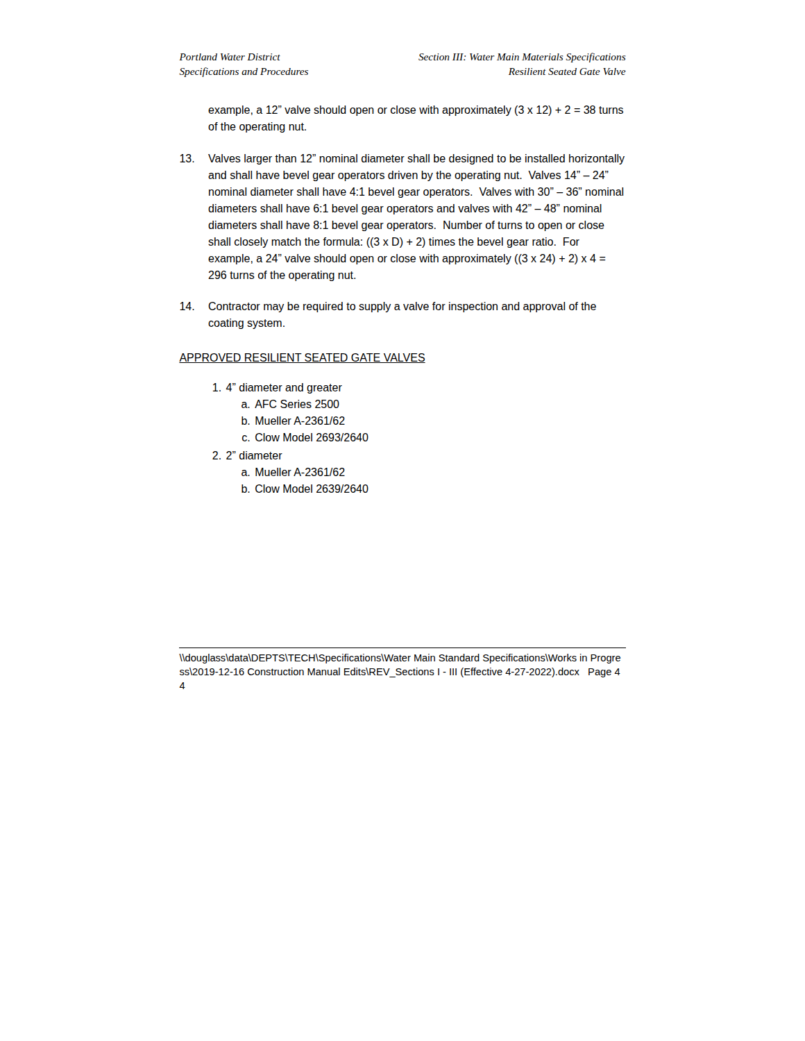Portland Water District
Specifications and Procedures
Section III: Water Main Materials Specifications
Resilient Seated Gate Valve
example, a 12” valve should open or close with approximately (3 x 12) + 2 = 38 turns of the operating nut.
13. Valves larger than 12” nominal diameter shall be designed to be installed horizontally and shall have bevel gear operators driven by the operating nut. Valves 14” – 24” nominal diameter shall have 4:1 bevel gear operators. Valves with 30” – 36” nominal diameters shall have 6:1 bevel gear operators and valves with 42” – 48” nominal diameters shall have 8:1 bevel gear operators. Number of turns to open or close shall closely match the formula: ((3 x D) + 2) times the bevel gear ratio. For example, a 24” valve should open or close with approximately ((3 x 24) + 2) x 4 = 296 turns of the operating nut.
14. Contractor may be required to supply a valve for inspection and approval of the coating system.
APPROVED RESILIENT SEATED GATE VALVES
1. 4” diameter and greater
a. AFC Series 2500
b. Mueller A-2361/62
c. Clow Model 2693/2640
2. 2” diameter
a. Mueller A-2361/62
b. Clow Model 2639/2640
\\douglass\data\DEPTS\TECH\Specifications\Water Main Standard Specifications\Works in Progress\2019-12-16 Construction Manual Edits\REV_Sections I - III (Effective 4-27-2022).docx Page 44